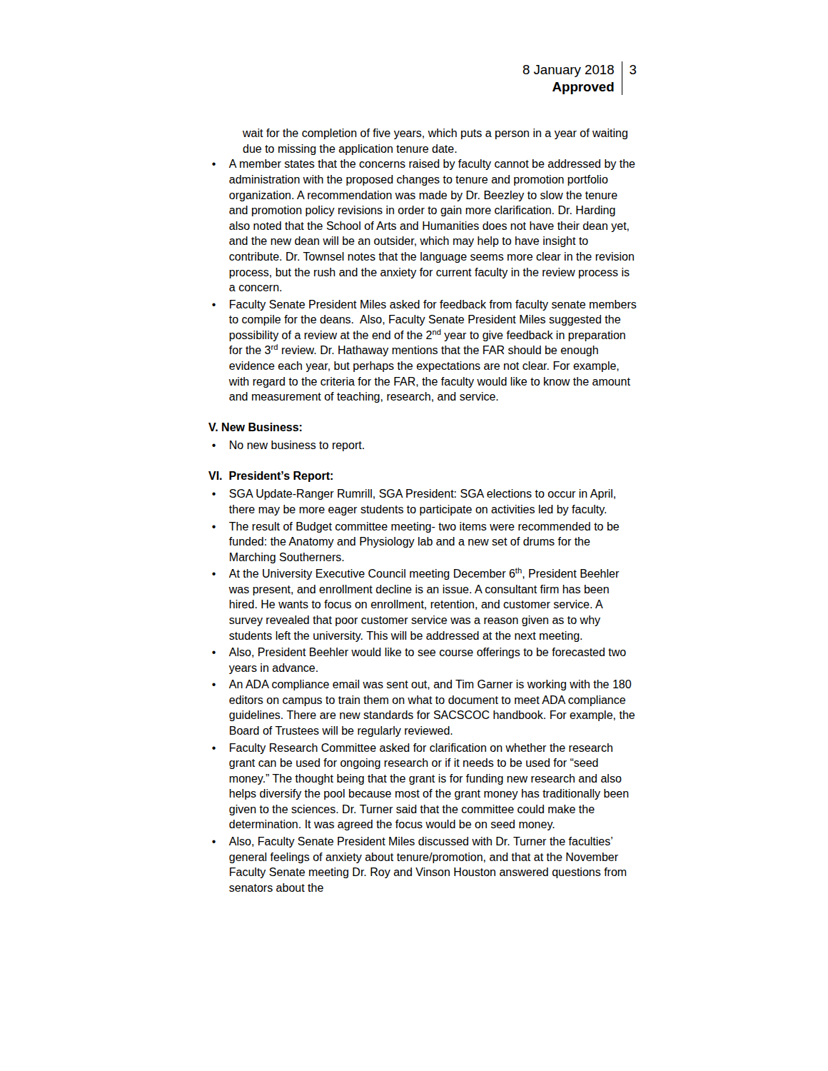8 January 2018
Approved
3
wait for the completion of five years, which puts a person in a year of waiting due to missing the application tenure date.
A member states that the concerns raised by faculty cannot be addressed by the administration with the proposed changes to tenure and promotion portfolio organization. A recommendation was made by Dr. Beezley to slow the tenure and promotion policy revisions in order to gain more clarification. Dr. Harding also noted that the School of Arts and Humanities does not have their dean yet, and the new dean will be an outsider, which may help to have insight to contribute. Dr. Townsel notes that the language seems more clear in the revision process, but the rush and the anxiety for current faculty in the review process is a concern.
Faculty Senate President Miles asked for feedback from faculty senate members to compile for the deans. Also, Faculty Senate President Miles suggested the possibility of a review at the end of the 2nd year to give feedback in preparation for the 3rd review. Dr. Hathaway mentions that the FAR should be enough evidence each year, but perhaps the expectations are not clear. For example, with regard to the criteria for the FAR, the faculty would like to know the amount and measurement of teaching, research, and service.
V. New Business:
No new business to report.
VI. President’s Report:
SGA Update-Ranger Rumrill, SGA President: SGA elections to occur in April, there may be more eager students to participate on activities led by faculty.
The result of Budget committee meeting- two items were recommended to be funded: the Anatomy and Physiology lab and a new set of drums for the Marching Southerners.
At the University Executive Council meeting December 6th, President Beehler was present, and enrollment decline is an issue. A consultant firm has been hired. He wants to focus on enrollment, retention, and customer service. A survey revealed that poor customer service was a reason given as to why students left the university. This will be addressed at the next meeting.
Also, President Beehler would like to see course offerings to be forecasted two years in advance.
An ADA compliance email was sent out, and Tim Garner is working with the 180 editors on campus to train them on what to document to meet ADA compliance guidelines. There are new standards for SACSCOC handbook. For example, the Board of Trustees will be regularly reviewed.
Faculty Research Committee asked for clarification on whether the research grant can be used for ongoing research or if it needs to be used for “seed money.” The thought being that the grant is for funding new research and also helps diversify the pool because most of the grant money has traditionally been given to the sciences. Dr. Turner said that the committee could make the determination. It was agreed the focus would be on seed money.
Also, Faculty Senate President Miles discussed with Dr. Turner the faculties’ general feelings of anxiety about tenure/promotion, and that at the November Faculty Senate meeting Dr. Roy and Vinson Houston answered questions from senators about the